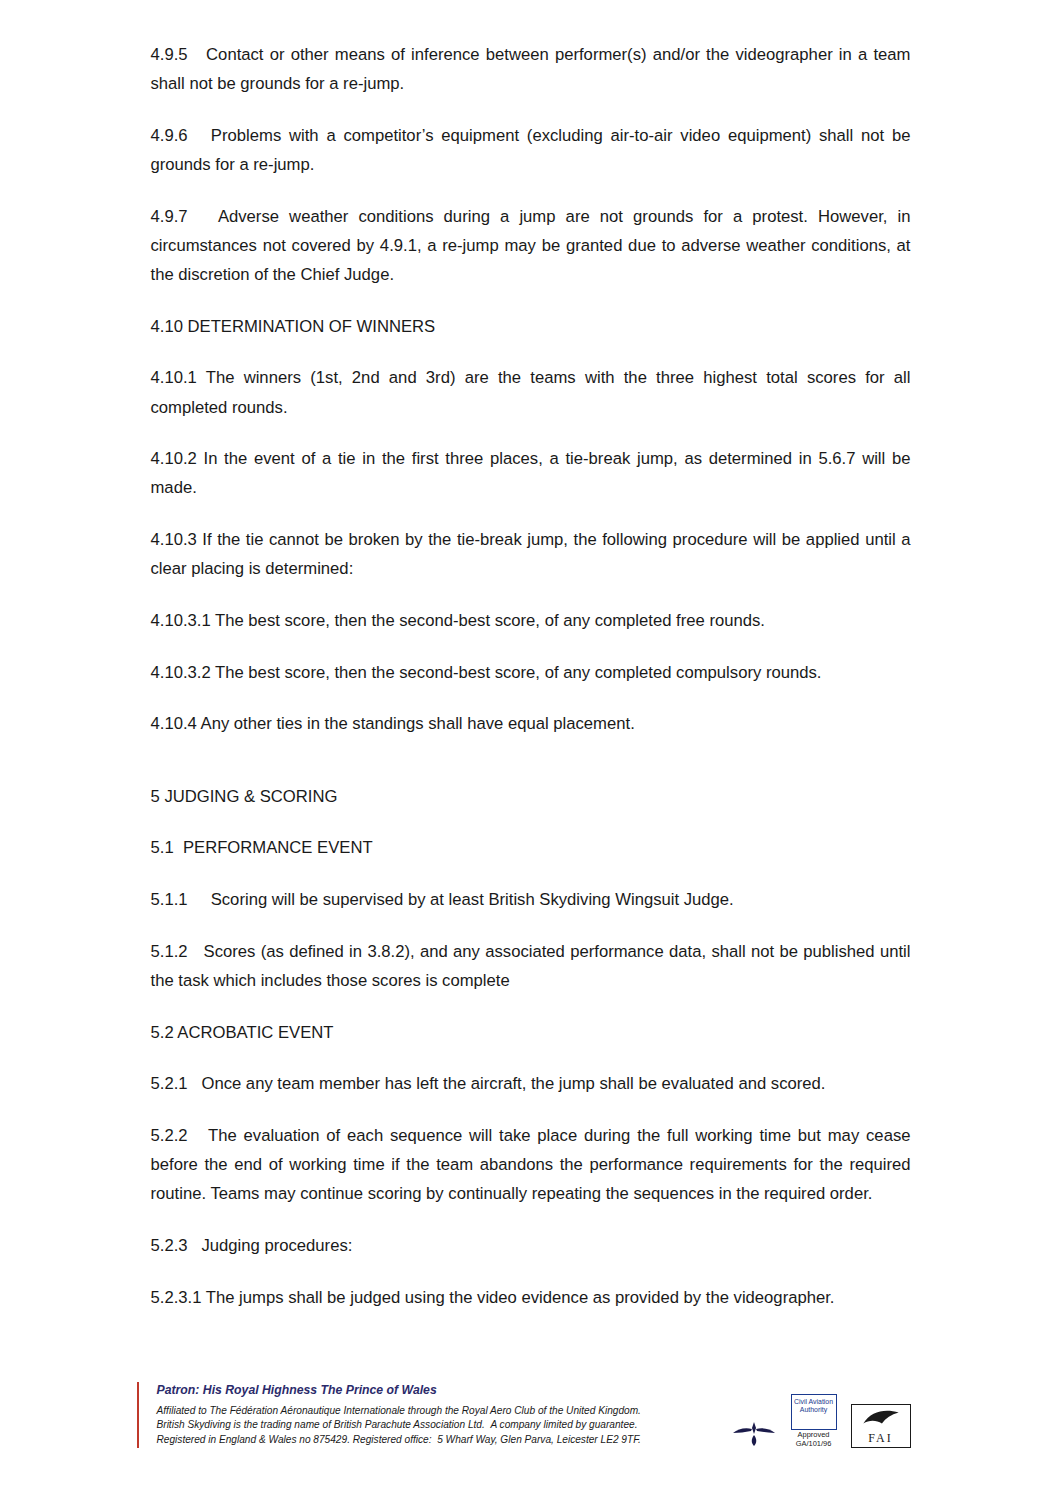4.9.5 Contact or other means of inference between performer(s) and/or the videographer in a team shall not be grounds for a re-jump.
4.9.6 Problems with a competitor’s equipment (excluding air-to-air video equipment) shall not be grounds for a re-jump.
4.9.7 Adverse weather conditions during a jump are not grounds for a protest. However, in circumstances not covered by 4.9.1, a re-jump may be granted due to adverse weather conditions, at the discretion of the Chief Judge.
4.10 DETERMINATION OF WINNERS
4.10.1 The winners (1st, 2nd and 3rd) are the teams with the three highest total scores for all completed rounds.
4.10.2 In the event of a tie in the first three places, a tie-break jump, as determined in 5.6.7 will be made.
4.10.3 If the tie cannot be broken by the tie-break jump, the following procedure will be applied until a clear placing is determined:
4.10.3.1 The best score, then the second-best score, of any completed free rounds.
4.10.3.2 The best score, then the second-best score, of any completed compulsory rounds.
4.10.4 Any other ties in the standings shall have equal placement.
5 JUDGING & SCORING
5.1 PERFORMANCE EVENT
5.1.1 Scoring will be supervised by at least British Skydiving Wingsuit Judge.
5.1.2 Scores (as defined in 3.8.2), and any associated performance data, shall not be published until the task which includes those scores is complete
5.2 ACROBATIC EVENT
5.2.1 Once any team member has left the aircraft, the jump shall be evaluated and scored.
5.2.2 The evaluation of each sequence will take place during the full working time but may cease before the end of working time if the team abandons the performance requirements for the required routine. Teams may continue scoring by continually repeating the sequences in the required order.
5.2.3 Judging procedures:
5.2.3.1 The jumps shall be judged using the video evidence as provided by the videographer.
Patron: His Royal Highness The Prince of Wales
Affiliated to The Fédération Aéronautique Internationale through the Royal Aero Club of the United Kingdom.
British Skydiving is the trading name of British Parachute Association Ltd. A company limited by guarantee.
Registered in England & Wales no 875429. Registered office: 5 Wharf Way, Glen Parva, Leicester LE2 9TF.
Civil Aviation
Authority
Approved
GA/101/96
FAI